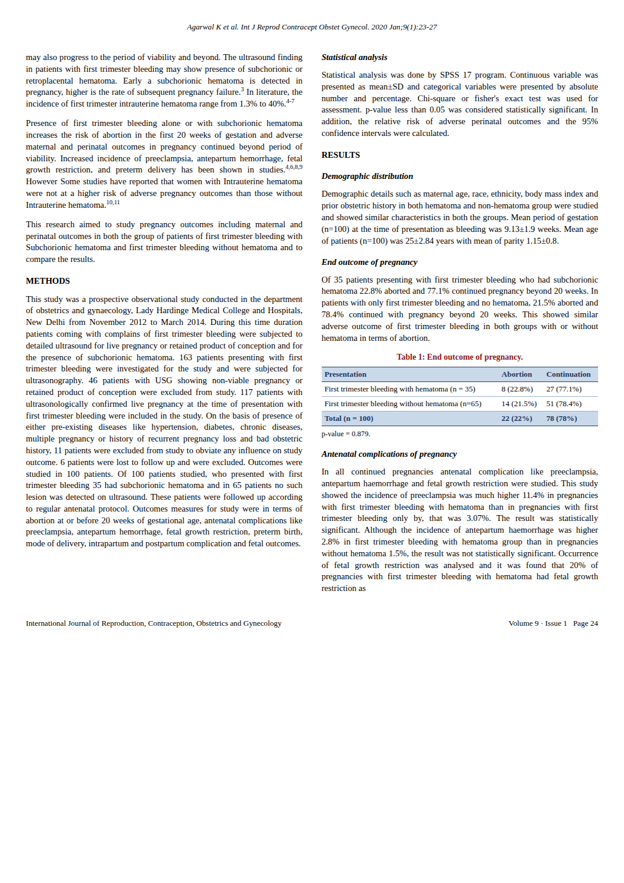Agarwal K et al. Int J Reprod Contracept Obstet Gynecol. 2020 Jan;9(1):23-27
may also progress to the period of viability and beyond. The ultrasound finding in patients with first trimester bleeding may show presence of subchorionic or retroplacental hematoma. Early a subchorionic hematoma is detected in pregnancy, higher is the rate of subsequent pregnancy failure.3 In literature, the incidence of first trimester intrauterine hematoma range from 1.3% to 40%.4-7
Presence of first trimester bleeding alone or with subchorionic hematoma increases the risk of abortion in the first 20 weeks of gestation and adverse maternal and perinatal outcomes in pregnancy continued beyond period of viability. Increased incidence of preeclampsia, antepartum hemorrhage, fetal growth restriction, and preterm delivery has been shown in studies.4,6,8,9 However Some studies have reported that women with Intrauterine hematoma were not at a higher risk of adverse pregnancy outcomes than those without Intrauterine hematoma.10,11
This research aimed to study pregnancy outcomes including maternal and perinatal outcomes in both the group of patients of first trimester bleeding with Subchorionic hematoma and first trimester bleeding without hematoma and to compare the results.
METHODS
This study was a prospective observational study conducted in the department of obstetrics and gynaecology, Lady Hardinge Medical College and Hospitals, New Delhi from November 2012 to March 2014. During this time duration patients coming with complains of first trimester bleeding were subjected to detailed ultrasound for live pregnancy or retained product of conception and for the presence of subchorionic hematoma. 163 patients presenting with first trimester bleeding were investigated for the study and were subjected for ultrasonography. 46 patients with USG showing non-viable pregnancy or retained product of conception were excluded from study. 117 patients with ultrasonologically confirmed live pregnancy at the time of presentation with first trimester bleeding were included in the study. On the basis of presence of either pre-existing diseases like hypertension, diabetes, chronic diseases, multiple pregnancy or history of recurrent pregnancy loss and bad obstetric history, 11 patients were excluded from study to obviate any influence on study outcome. 6 patients were lost to follow up and were excluded. Outcomes were studied in 100 patients. Of 100 patients studied, who presented with first trimester bleeding 35 had subchorionic hematoma and in 65 patients no such lesion was detected on ultrasound. These patients were followed up according to regular antenatal protocol. Outcomes measures for study were in terms of abortion at or before 20 weeks of gestational age, antenatal complications like preeclampsia, antepartum hemorrhage, fetal growth restriction, preterm birth, mode of delivery, intrapartum and postpartum complication and fetal outcomes.
Statistical analysis
Statistical analysis was done by SPSS 17 program. Continuous variable was presented as mean±SD and categorical variables were presented by absolute number and percentage. Chi-square or fisher's exact test was used for assessment. p-value less than 0.05 was considered statistically significant. In addition, the relative risk of adverse perinatal outcomes and the 95% confidence intervals were calculated.
RESULTS
Demographic distribution
Demographic details such as maternal age, race, ethnicity, body mass index and prior obstetric history in both hematoma and non-hematoma group were studied and showed similar characteristics in both the groups. Mean period of gestation (n=100) at the time of presentation as bleeding was 9.13±1.9 weeks. Mean age of patients (n=100) was 25±2.84 years with mean of parity 1.15±0.8.
End outcome of pregnancy
Of 35 patients presenting with first trimester bleeding who had subchorionic hematoma 22.8% aborted and 77.1% continued pregnancy beyond 20 weeks. In patients with only first trimester bleeding and no hematoma, 21.5% aborted and 78.4% continued with pregnancy beyond 20 weeks. This showed similar adverse outcome of first trimester bleeding in both groups with or without hematoma in terms of abortion.
Table 1: End outcome of pregnancy.
| Presentation | Abortion | Continuation |
| --- | --- | --- |
| First trimester bleeding with hematoma (n = 35) | 8 (22.8%) | 27 (77.1%) |
| First trimester bleeding without hematoma (n=65) | 14 (21.5%) | 51 (78.4%) |
| Total (n = 100) | 22 (22%) | 78 (78%) |
p-value = 0.879.
Antenatal complications of pregnancy
In all continued pregnancies antenatal complication like preeclampsia, antepartum haemorrhage and fetal growth restriction were studied. This study showed the incidence of preeclampsia was much higher 11.4% in pregnancies with first trimester bleeding with hematoma than in pregnancies with first trimester bleeding only by, that was 3.07%. The result was statistically significant. Although the incidence of antepartum haemorrhage was higher 2.8% in first trimester bleeding with hematoma group than in pregnancies without hematoma 1.5%, the result was not statistically significant. Occurrence of fetal growth restriction was analysed and it was found that 20% of pregnancies with first trimester bleeding with hematoma had fetal growth restriction as
International Journal of Reproduction, Contraception, Obstetrics and Gynecology Volume 9 · Issue 1 Page 24